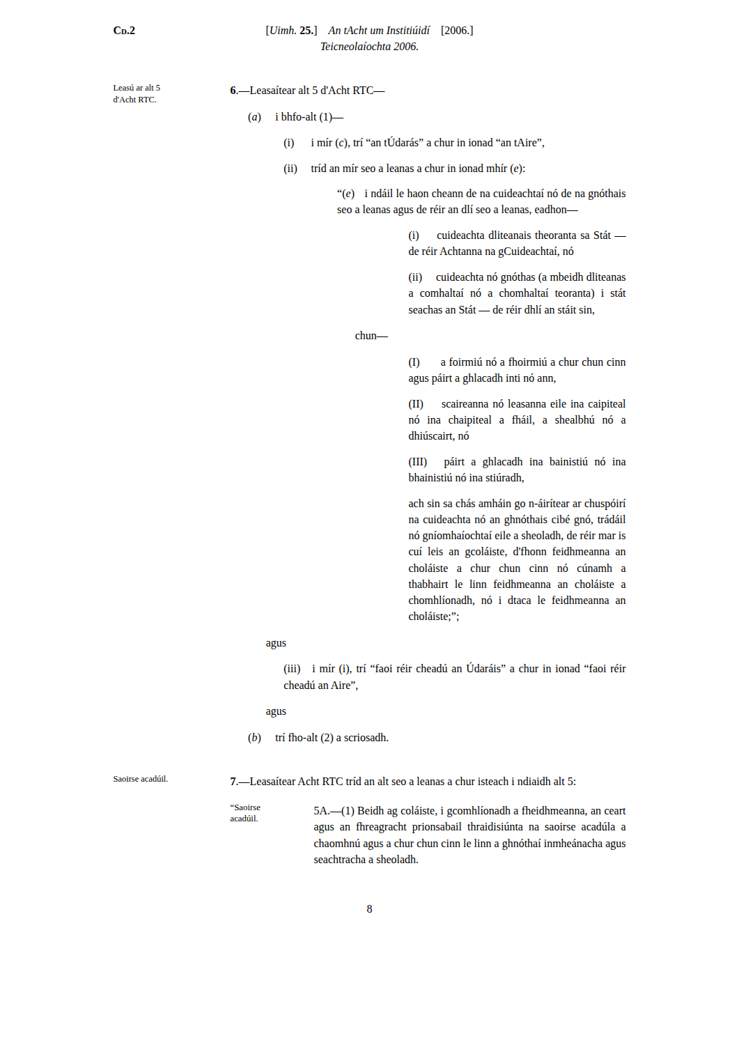Cd.2
[Uimh. 25.] An tAcht um Institiúidí [2006.] Teicneolaíochta 2006.
Leasú ar alt 5
d'Acht RTC.
6.—Leasaítear alt 5 d'Acht RTC—
(a) i bhfo-alt (1)—
(i) i mír (c), trí “an tÚdarás” a chur in ionad “an tAire”,
(ii) tríd an mír seo a leanas a chur in ionad mhír (e):
“(e) i ndáil le haon cheann de na cuideachtaí nó de na gnóthais seo a leanas agus de réir an dlí seo a leanas, eadhon—
(i) cuideachta dliteanais theoranta sa Stát — de réir Achtanna na gCuideachtaí, nó
(ii) cuideachta nó gnóthas (a mbeidh dliteanas a comhaltaí nó a chomhaltaí teoranta) i stát seachas an Stát — de réir dhlí an stáit sin,
chun—
(I) a foirmiú nó a fhoirmiú a chur chun cinn agus páirt a ghlacadh inti nó ann,
(II) scaireanna nó leasanna eile ina caipiteal nó ina chaipiteal a fháil, a shealbhú nó a dhiúscairt, nó
(III) páirt a ghlacadh ina bainistiú nó ina bhainistiú nó ina stiúradh,
ach sin sa chás amháin go n-áirítear ar chuspóirí na cuideachta nó an ghnóthais cibé gnó, trádáil nó gníomhaíochtaí eile a sheoladh, de réir mar is cuí leis an gcoláiste, d'fhonn feidhmeanna an choláiste a chur chun cinn nó cúnamh a thabhairt le linn feidhmeanna an choláiste a chomhlíonadh, nó i dtaca le feidhmeanna an choláiste;”;
agus
(iii) i mír (i), trí “faoi réir cheadú an Údaráis” a chur in ionad “faoi réir cheadú an Aire”,
agus
(b) trí fho-alt (2) a scriosadh.
Saoirse acadúil.
7.—Leasaítear Acht RTC tríd an alt seo a leanas a chur isteach i ndiaidh alt 5:
“Saoirse
acadúil.
5A.—(1) Beidh ag coláiste, i gcomhlíonadh a fheidhmeanna, an ceart agus an fhreagracht prionsabail thraidisiúnta na saoirse acadúla a chaomhnú agus a chur chun cinn le linn a ghnóthaí inmheánacha agus seachtracha a sheoladh.
8